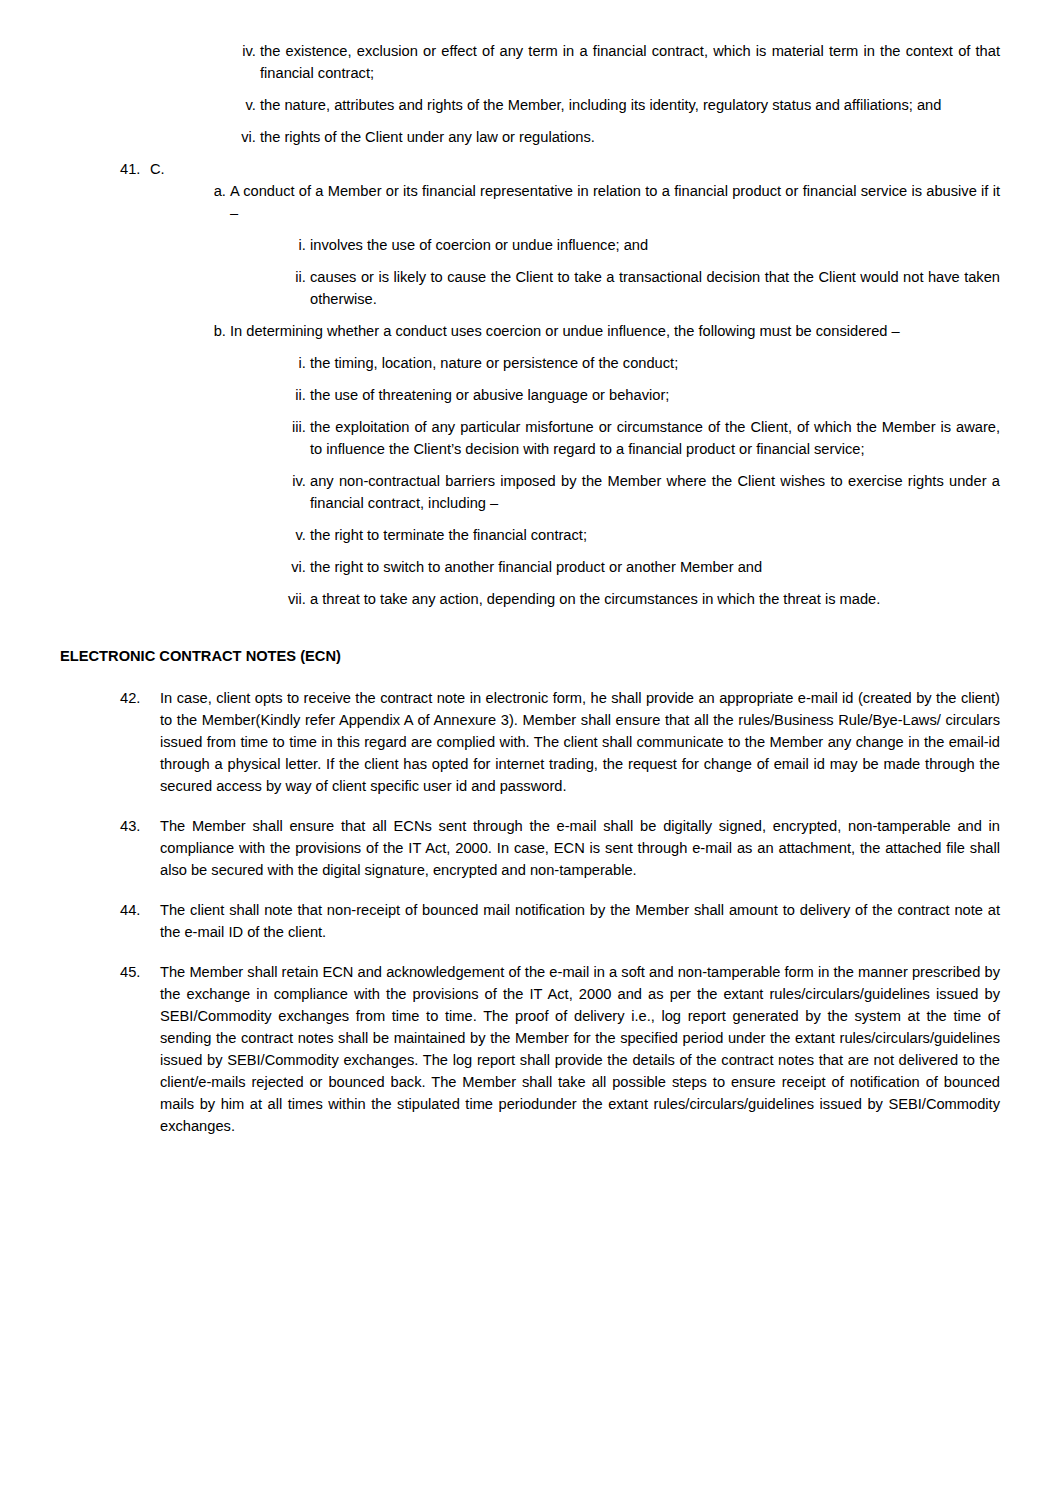the existence, exclusion or effect of any term in a financial contract, which is material term in the context of that financial contract;
the nature, attributes and rights of the Member, including its identity, regulatory status and affiliations; and
the rights of the Client under any law or regulations.
41. C.
A conduct of a Member or its financial representative in relation to a financial product or financial service is abusive if it –
involves the use of coercion or undue influence; and
causes or is likely to cause the Client to take a transactional decision that the Client would not have taken otherwise.
In determining whether a conduct uses coercion or undue influence, the following must be considered –
the timing, location, nature or persistence of the conduct;
the use of threatening or abusive language or behavior;
the exploitation of any particular misfortune or circumstance of the Client, of which the Member is aware, to influence the Client’s decision with regard to a financial product or financial service;
any non-contractual barriers imposed by the Member where the Client wishes to exercise rights under a financial contract, including –
the right to terminate the financial contract;
the right to switch to another financial product or another Member and
a threat to take any action, depending on the circumstances in which the threat is made.
ELECTRONIC CONTRACT NOTES (ECN)
In case, client opts to receive the contract note in electronic form, he shall provide an appropriate e-mail id (created by the client) to the Member(Kindly refer Appendix A of Annexure 3). Member shall ensure that all the rules/Business Rule/Bye-Laws/ circulars issued from time to time in this regard are complied with. The client shall communicate to the Member any change in the email-id through a physical letter. If the client has opted for internet trading, the request for change of email id may be made through the secured access by way of client specific user id and password.
The Member shall ensure that all ECNs sent through the e-mail shall be digitally signed, encrypted, non-tamperable and in compliance with the provisions of the IT Act, 2000. In case, ECN is sent through e-mail as an attachment, the attached file shall also be secured with the digital signature, encrypted and non-tamperable.
The client shall note that non-receipt of bounced mail notification by the Member shall amount to delivery of the contract note at the e-mail ID of the client.
The Member shall retain ECN and acknowledgement of the e-mail in a soft and non-tamperable form in the manner prescribed by the exchange in compliance with the provisions of the IT Act, 2000 and as per the extant rules/circulars/guidelines issued by SEBI/Commodity exchanges from time to time. The proof of delivery i.e., log report generated by the system at the time of sending the contract notes shall be maintained by the Member for the specified period under the extant rules/circulars/guidelines issued by SEBI/Commodity exchanges. The log report shall provide the details of the contract notes that are not delivered to the client/e-mails rejected or bounced back. The Member shall take all possible steps to ensure receipt of notification of bounced mails by him at all times within the stipulated time periodunder the extant rules/circulars/guidelines issued by SEBI/Commodity exchanges.